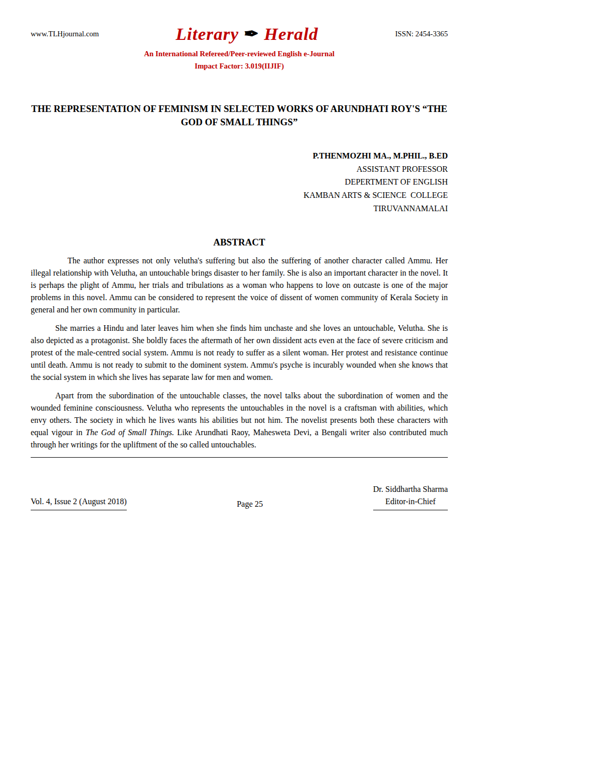www.TLHjournal.com
Literary ✒ Herald
ISSN: 2454-3365
An International Refereed/Peer-reviewed English e-Journal
Impact Factor: 3.019(IIJIF)
The Representation of Feminism in Selected Works of Arundhati Roy's “The God of Small Things”
P.THENMOZHI MA., M.PHIL., B.ED
ASSISTANT PROFESSOR
DEPERTMENT OF ENGLISH
KAMBAN ARTS & SCIENCE COLLEGE
TIRUVANNAMALAI
ABSTRACT
The author expresses not only velutha's suffering but also the suffering of another character called Ammu. Her illegal relationship with Velutha, an untouchable brings disaster to her family. She is also an important character in the novel. It is perhaps the plight of Ammu, her trials and tribulations as a woman who happens to love on outcaste is one of the major problems in this novel. Ammu can be considered to represent the voice of dissent of women community of Kerala Society in general and her own community in particular.
She marries a Hindu and later leaves him when she finds him unchaste and she loves an untouchable, Velutha. She is also depicted as a protagonist. She boldly faces the aftermath of her own dissident acts even at the face of severe criticism and protest of the male-centred social system. Ammu is not ready to suffer as a silent woman. Her protest and resistance continue until death. Ammu is not ready to submit to the dominent system. Ammu's psyche is incurably wounded when she knows that the social system in which she lives has separate law for men and women.
Apart from the subordination of the untouchable classes, the novel talks about the subordination of women and the wounded feminine consciousness. Velutha who represents the untouchables in the novel is a craftsman with abilities, which envy others. The society in which he lives wants his abilities but not him. The novelist presents both these characters with equal vigour in The God of Small Things. Like Arundhati Raoy, Mahesweta Devi, a Bengali writer also contributed much through her writings for the upliftment of the so called untouchables.
Vol. 4, Issue 2 (August 2018)
Page 25
Dr. Siddhartha Sharma
Editor-in-Chief